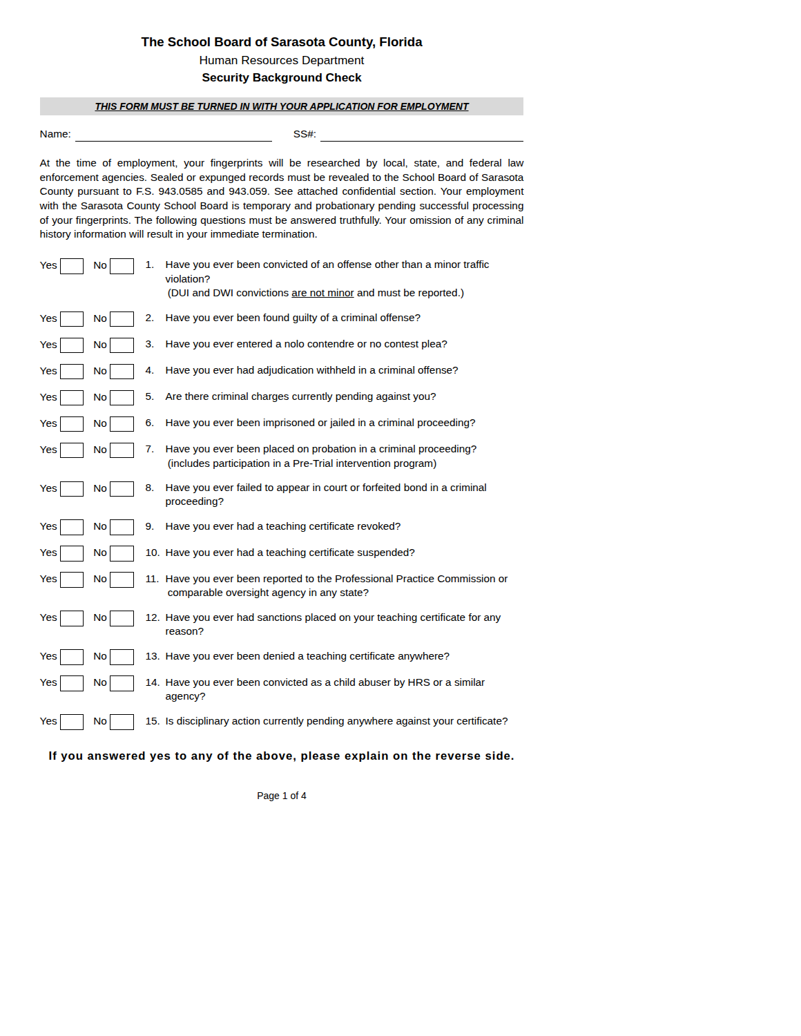The School Board of Sarasota County, Florida
Human Resources Department
Security Background Check
THIS FORM MUST BE TURNED IN WITH YOUR APPLICATION FOR EMPLOYMENT
Name: SS#:
At the time of employment, your fingerprints will be researched by local, state, and federal law enforcement agencies. Sealed or expunged records must be revealed to the School Board of Sarasota County pursuant to F.S. 943.0585 and 943.059. See attached confidential section. Your employment with the Sarasota County School Board is temporary and probationary pending successful processing of your fingerprints. The following questions must be answered truthfully. Your omission of any criminal history information will result in your immediate termination.
Yes No 1. Have you ever been convicted of an offense other than a minor traffic violation? (DUI and DWI convictions are not minor and must be reported.)
Yes No 2. Have you ever been found guilty of a criminal offense?
Yes No 3. Have you ever entered a nolo contendre or no contest plea?
Yes No 4. Have you ever had adjudication withheld in a criminal offense?
Yes No 5. Are there criminal charges currently pending against you?
Yes No 6. Have you ever been imprisoned or jailed in a criminal proceeding?
Yes No 7. Have you ever been placed on probation in a criminal proceeding? (includes participation in a Pre-Trial intervention program)
Yes No 8. Have you ever failed to appear in court or forfeited bond in a criminal proceeding?
Yes No 9. Have you ever had a teaching certificate revoked?
Yes No 10. Have you ever had a teaching certificate suspended?
Yes No 11. Have you ever been reported to the Professional Practice Commission or comparable oversight agency in any state?
Yes No 12. Have you ever had sanctions placed on your teaching certificate for any reason?
Yes No 13. Have you ever been denied a teaching certificate anywhere?
Yes No 14. Have you ever been convicted as a child abuser by HRS or a similar agency?
Yes No 15. Is disciplinary action currently pending anywhere against your certificate?
If you answered yes to any of the above, please explain on the reverse side.
Page 1 of 4